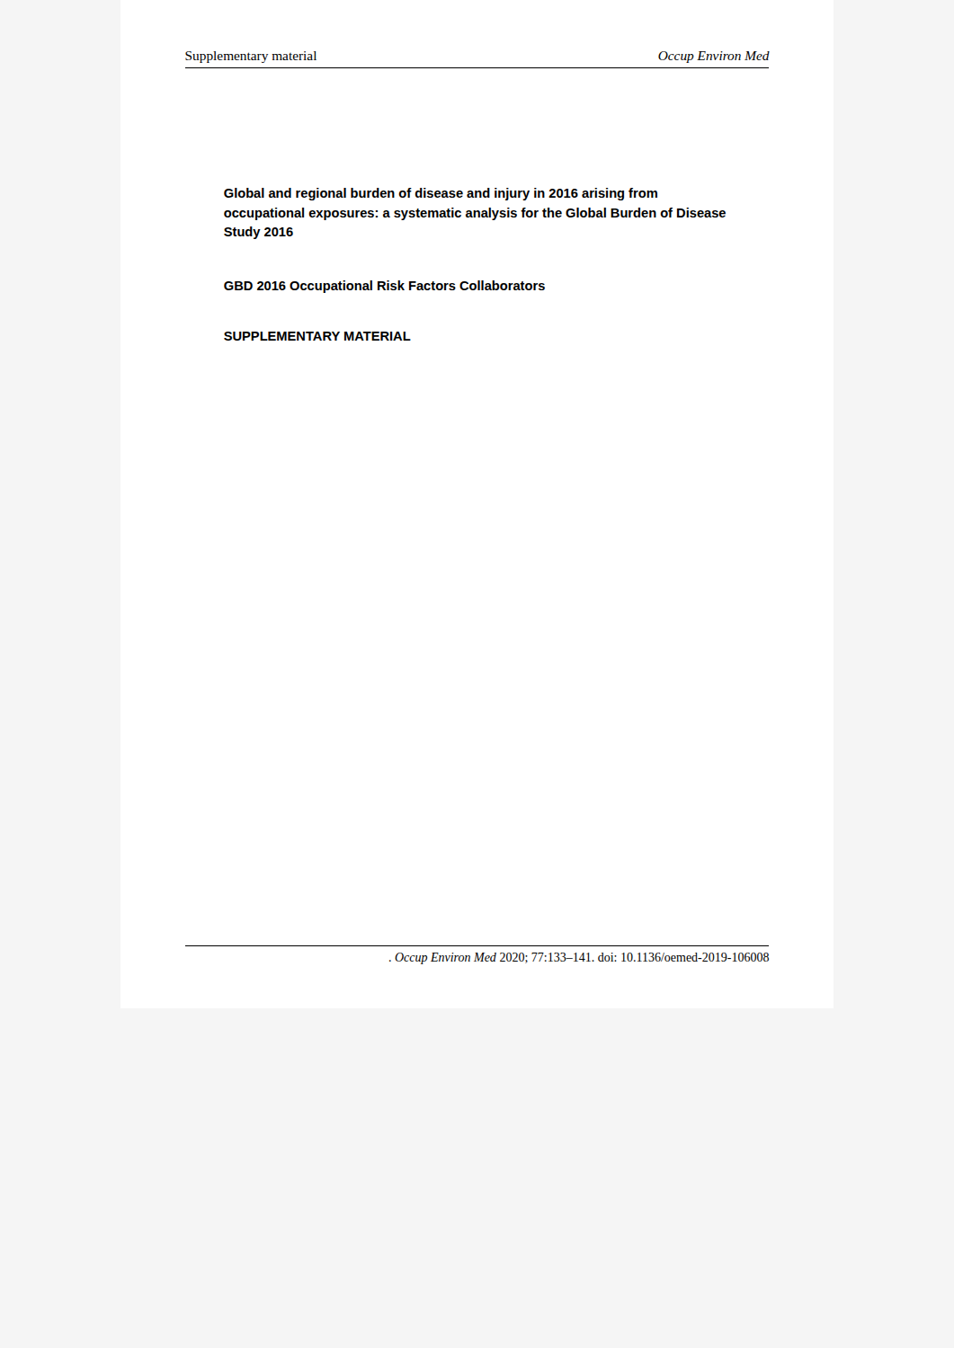Supplementary material Occup Environ Med
Global and regional burden of disease and injury in 2016 arising from occupational exposures: a systematic analysis for the Global Burden of Disease Study 2016
GBD 2016 Occupational Risk Factors Collaborators
SUPPLEMENTARY MATERIAL
. Occup Environ Med 2020; 77:133–141. doi: 10.1136/oemed-2019-106008